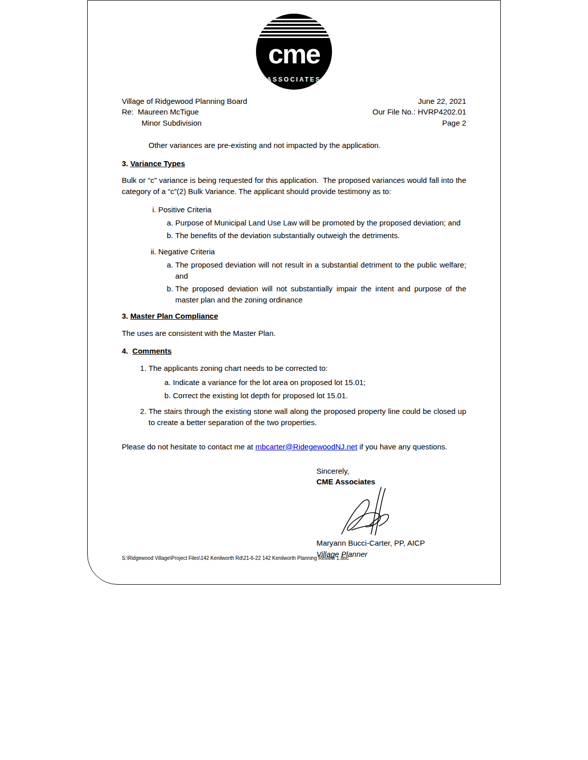cme
ASSOCIATES
Village of Ridgewood Planning Board
Re: Maureen McTigue
Minor Subdivision
June 22, 2021
Our File No.: HVRP4202.01
Page 2
Other variances are pre-existing and not impacted by the application.
3. Variance Types
Bulk or “c” variance is being requested for this application. The proposed variances would fall into the category of a “c”(2) Bulk Variance. The applicant should provide testimony as to:
Positive Criteria
Purpose of Municipal Land Use Law will be promoted by the proposed deviation; and
The benefits of the deviation substantially outweigh the detriments.
Negative Criteria
The proposed deviation will not result in a substantial detriment to the public welfare; and
The proposed deviation will not substantially impair the intent and purpose of the master plan and the zoning ordinance
3. Master Plan Compliance
The uses are consistent with the Master Plan.
4. Comments
The applicants zoning chart needs to be corrected to:
Indicate a variance for the lot area on proposed lot 15.01;
Correct the existing lot depth for proposed lot 15.01.
The stairs through the existing stone wall along the proposed property line could be closed up to create a better separation of the two properties.
Please do not hesitate to contact me at mbcarter@RidegewoodNJ.net if you have any questions.
Sincerely,
CME Associates
Maryann Bucci-Carter, PP, AICP
Village Planner
S:\Ridgewood Village\Project Files\142 Kenilworth Rd\21-6-22 142 Kenilworth Planning Review 1.doc